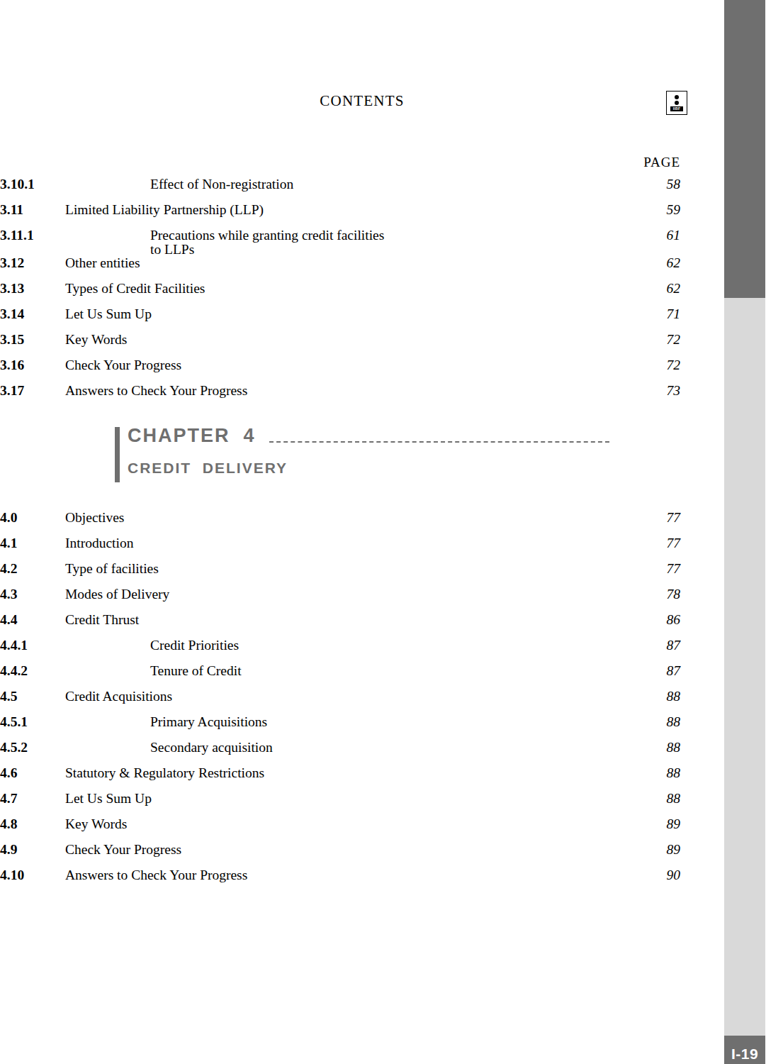I-19
CONTENTS
IIBF
PAGE
| 3.10.1 | | Effect of Non-registration | 58 |
| 3.11 | Limited Liability Partnership (LLP) | 59 |
| 3.11.1 | | Precautions while granting credit facilities to LLPs | 61 |
| 3.12 | Other entities | 62 |
| 3.13 | Types of Credit Facilities | 62 |
| 3.14 | Let Us Sum Up | 71 |
| 3.15 | Key Words | 72 |
| 3.16 | Check Your Progress | 72 |
| 3.17 | Answers to Check Your Progress | 73 |
CHAPTER 4
CREDIT DELIVERY
| 4.0 | Objectives | 77 |
| 4.1 | Introduction | 77 |
| 4.2 | Type of facilities | 77 |
| 4.3 | Modes of Delivery | 78 |
| 4.4 | Credit Thrust | 86 |
| 4.4.1 | | Credit Priorities | 87 |
| 4.4.2 | | Tenure of Credit | 87 |
| 4.5 | Credit Acquisitions | 88 |
| 4.5.1 | | Primary Acquisitions | 88 |
| 4.5.2 | | Secondary acquisition | 88 |
| 4.6 | Statutory & Regulatory Restrictions | 88 |
| 4.7 | Let Us Sum Up | 88 |
| 4.8 | Key Words | 89 |
| 4.9 | Check Your Progress | 89 |
| 4.10 | Answers to Check Your Progress | 90 |